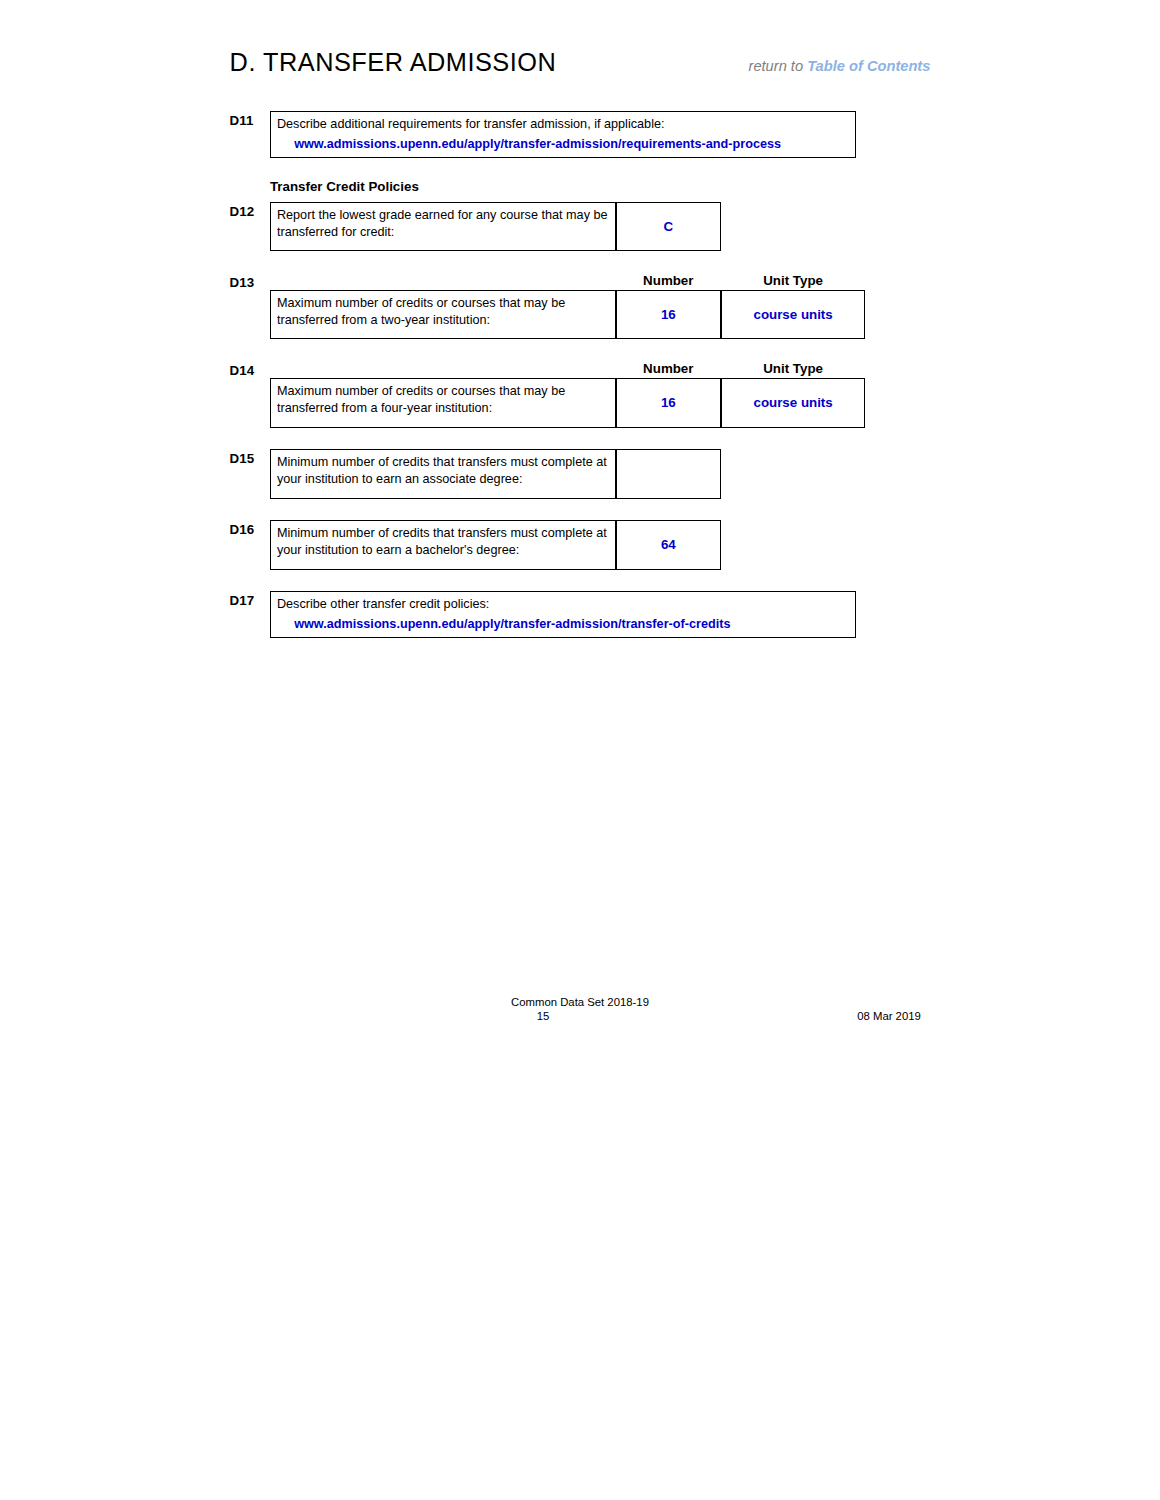D. TRANSFER ADMISSION
return to Table of Contents
D11
Describe additional requirements for transfer admission, if applicable: www.admissions.upenn.edu/apply/transfer-admission/requirements-and-process
Transfer Credit Policies
D12
Report the lowest grade earned for any course that may be transferred for credit:
C
D13
Number
Unit Type
Maximum number of credits or courses that may be transferred from a two-year institution:
16
course units
D14
Number
Unit Type
Maximum number of credits or courses that may be transferred from a four-year institution:
16
course units
D15
Minimum number of credits that transfers must complete at your institution to earn an associate degree:
D16
Minimum number of credits that transfers must complete at your institution to earn a bachelor's degree:
64
D17
Describe other transfer credit policies: www.admissions.upenn.edu/apply/transfer-admission/transfer-of-credits
Common Data Set 2018-19
15 08 Mar 2019